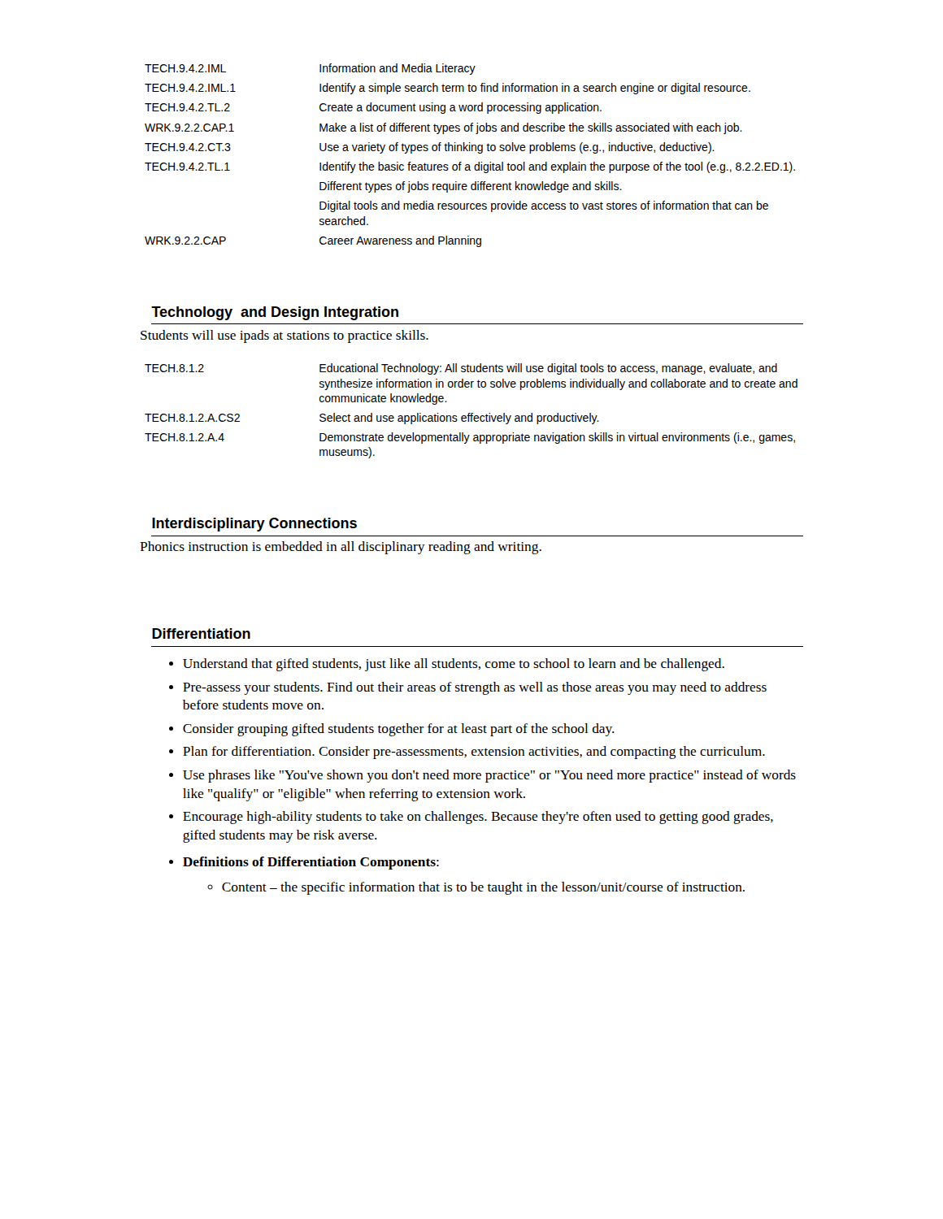| TECH.9.4.2.IML | Information and Media Literacy |
| TECH.9.4.2.IML.1 | Identify a simple search term to find information in a search engine or digital resource. |
| TECH.9.4.2.TL.2 | Create a document using a word processing application. |
| WRK.9.2.2.CAP.1 | Make a list of different types of jobs and describe the skills associated with each job. |
| TECH.9.4.2.CT.3 | Use a variety of types of thinking to solve problems (e.g., inductive, deductive). |
| TECH.9.4.2.TL.1 | Identify the basic features of a digital tool and explain the purpose of the tool (e.g., 8.2.2.ED.1). |
| | Different types of jobs require different knowledge and skills. |
| | Digital tools and media resources provide access to vast stores of information that can be searched. |
| WRK.9.2.2.CAP | Career Awareness and Planning |
Technology and Design Integration
Students will use ipads at stations to practice skills.
| TECH.8.1.2 | Educational Technology: All students will use digital tools to access, manage, evaluate, and synthesize information in order to solve problems individually and collaborate and to create and communicate knowledge. |
| TECH.8.1.2.A.CS2 | Select and use applications effectively and productively. |
| TECH.8.1.2.A.4 | Demonstrate developmentally appropriate navigation skills in virtual environments (i.e., games, museums). |
Interdisciplinary Connections
Phonics instruction is embedded in all disciplinary reading and writing.
Differentiation
Understand that gifted students, just like all students, come to school to learn and be challenged.
Pre-assess your students. Find out their areas of strength as well as those areas you may need to address before students move on.
Consider grouping gifted students together for at least part of the school day.
Plan for differentiation. Consider pre-assessments, extension activities, and compacting the curriculum.
Use phrases like "You've shown you don't need more practice" or "You need more practice" instead of words like "qualify" or "eligible" when referring to extension work.
Encourage high-ability students to take on challenges. Because they're often used to getting good grades, gifted students may be risk averse.
Definitions of Differentiation Components:
Content – the specific information that is to be taught in the lesson/unit/course of instruction.